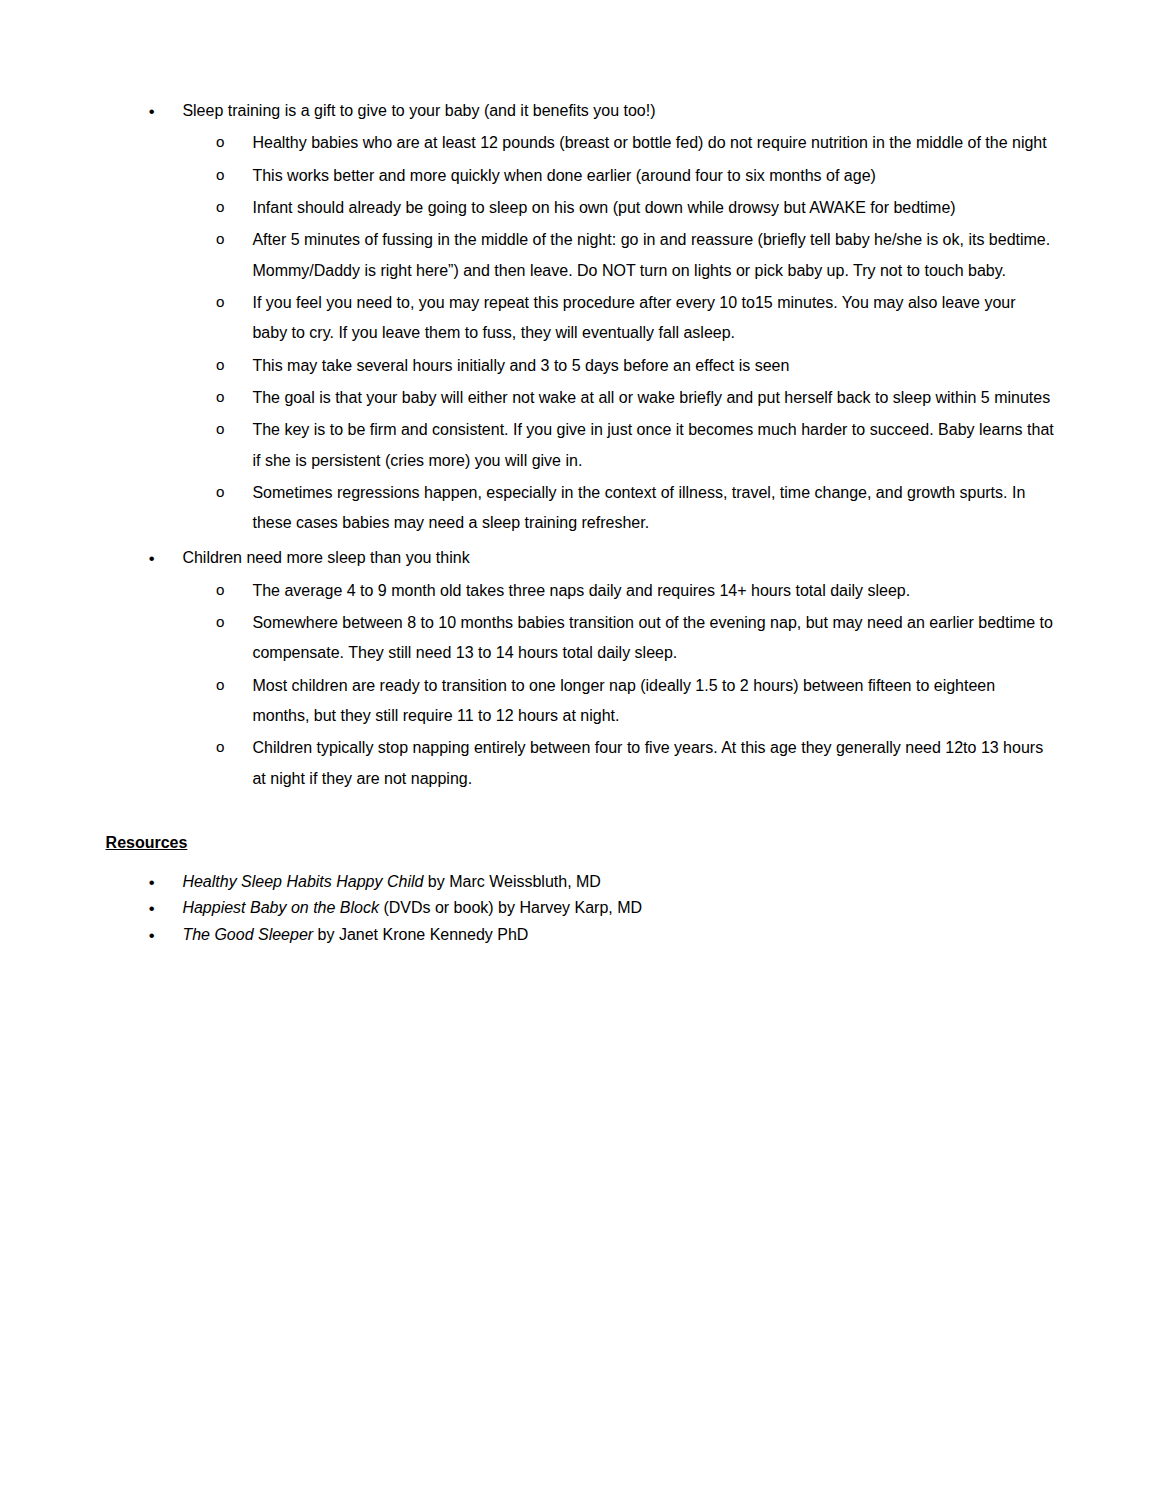Sleep training is a gift to give to your baby (and it benefits you too!)
Healthy babies who are at least 12 pounds (breast or bottle fed) do not require nutrition in the middle of the night
This works better and more quickly when done earlier (around four to six months of age)
Infant should already be going to sleep on his own (put down while drowsy but AWAKE for bedtime)
After 5 minutes of fussing in the middle of the night: go in and reassure (briefly tell baby he/she is ok, its bedtime. Mommy/Daddy is right here”) and then leave. Do NOT turn on lights or pick baby up. Try not to touch baby.
If you feel you need to, you may repeat this procedure after every 10 to15 minutes. You may also leave your baby to cry. If you leave them to fuss, they will eventually fall asleep.
This may take several hours initially and 3 to 5 days before an effect is seen
The goal is that your baby will either not wake at all or wake briefly and put herself back to sleep within 5 minutes
The key is to be firm and consistent. If you give in just once it becomes much harder to succeed. Baby learns that if she is persistent (cries more) you will give in.
Sometimes regressions happen, especially in the context of illness, travel, time change, and growth spurts. In these cases babies may need a sleep training refresher.
Children need more sleep than you think
The average 4 to 9 month old takes three naps daily and requires 14+ hours total daily sleep.
Somewhere between 8 to 10 months babies transition out of the evening nap, but may need an earlier bedtime to compensate. They still need 13 to 14 hours total daily sleep.
Most children are ready to transition to one longer nap (ideally 1.5 to 2 hours) between fifteen to eighteen months, but they still require 11 to 12 hours at night.
Children typically stop napping entirely between four to five years. At this age they generally need 12to 13 hours at night if they are not napping.
Resources
Healthy Sleep Habits Happy Child by Marc Weissbluth, MD
Happiest Baby on the Block (DVDs or book) by Harvey Karp, MD
The Good Sleeper by Janet Krone Kennedy PhD